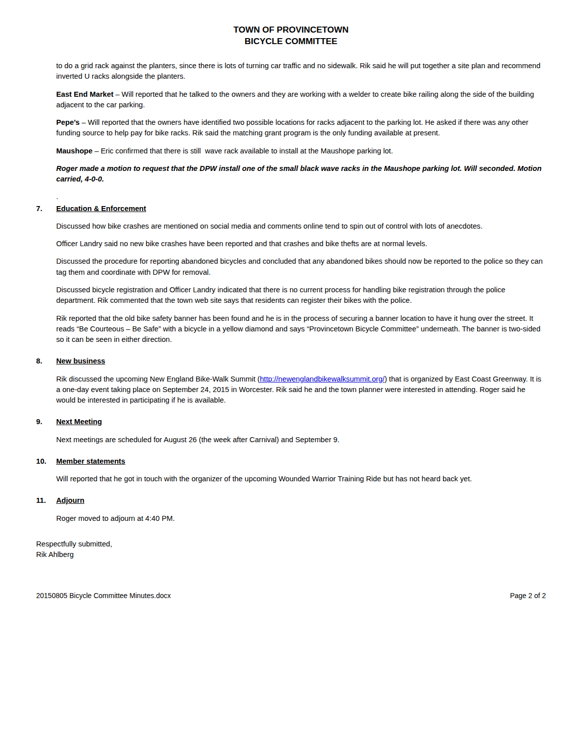TOWN OF PROVINCETOWN
BICYCLE COMMITTEE
to do a grid rack against the planters, since there is lots of turning car traffic and no sidewalk. Rik said he will put together a site plan and recommend inverted U racks alongside the planters.
East End Market – Will reported that he talked to the owners and they are working with a welder to create bike railing along the side of the building adjacent to the car parking.
Pepe’s – Will reported that the owners have identified two possible locations for racks adjacent to the parking lot. He asked if there was any other funding source to help pay for bike racks. Rik said the matching grant program is the only funding available at present.
Maushope – Eric confirmed that there is still wave rack available to install at the Maushope parking lot.
Roger made a motion to request that the DPW install one of the small black wave racks in the Maushope parking lot. Will seconded. Motion carried, 4-0-0.
.
7. Education & Enforcement
Discussed how bike crashes are mentioned on social media and comments online tend to spin out of control with lots of anecdotes.
Officer Landry said no new bike crashes have been reported and that crashes and bike thefts are at normal levels.
Discussed the procedure for reporting abandoned bicycles and concluded that any abandoned bikes should now be reported to the police so they can tag them and coordinate with DPW for removal.
Discussed bicycle registration and Officer Landry indicated that there is no current process for handling bike registration through the police department. Rik commented that the town web site says that residents can register their bikes with the police.
Rik reported that the old bike safety banner has been found and he is in the process of securing a banner location to have it hung over the street. It reads “Be Courteous – Be Safe” with a bicycle in a yellow diamond and says “Provincetown Bicycle Committee” underneath. The banner is two-sided so it can be seen in either direction.
8. New business
Rik discussed the upcoming New England Bike-Walk Summit (http://newenglandbikewalksummit.org/) that is organized by East Coast Greenway. It is a one-day event taking place on September 24, 2015 in Worcester. Rik said he and the town planner were interested in attending. Roger said he would be interested in participating if he is available.
9. Next Meeting
Next meetings are scheduled for August 26 (the week after Carnival) and September 9.
10. Member statements
Will reported that he got in touch with the organizer of the upcoming Wounded Warrior Training Ride but has not heard back yet.
11. Adjourn
Roger moved to adjourn at 4:40 PM.
Respectfully submitted,
Rik Ahlberg
20150805 Bicycle Committee Minutes.docx Page 2 of 2